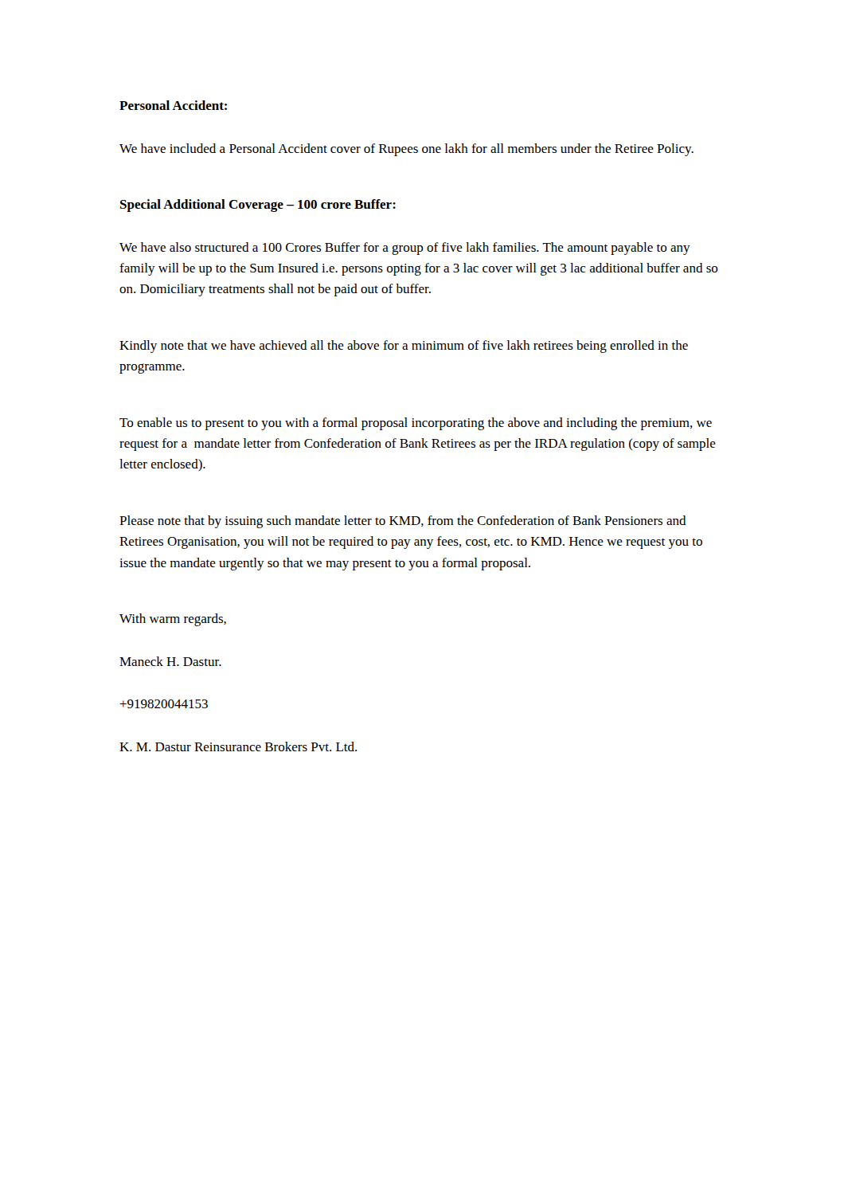Personal Accident:
We have included a Personal Accident cover of Rupees one lakh for all members under the Retiree Policy.
Special Additional Coverage – 100 crore Buffer:
We have also structured a 100 Crores Buffer for a group of five lakh families. The amount payable to any family will be up to the Sum Insured i.e. persons opting for a 3 lac cover will get 3 lac additional buffer and so on. Domiciliary treatments shall not be paid out of buffer.
Kindly note that we have achieved all the above for a minimum of five lakh retirees being enrolled in the programme.
To enable us to present to you with a formal proposal incorporating the above and including the premium, we request for a mandate letter from Confederation of Bank Retirees as per the IRDA regulation (copy of sample letter enclosed).
Please note that by issuing such mandate letter to KMD, from the Confederation of Bank Pensioners and Retirees Organisation, you will not be required to pay any fees, cost, etc. to KMD. Hence we request you to issue the mandate urgently so that we may present to you a formal proposal.
With warm regards,
Maneck H. Dastur.
+919820044153
K. M. Dastur Reinsurance Brokers Pvt. Ltd.